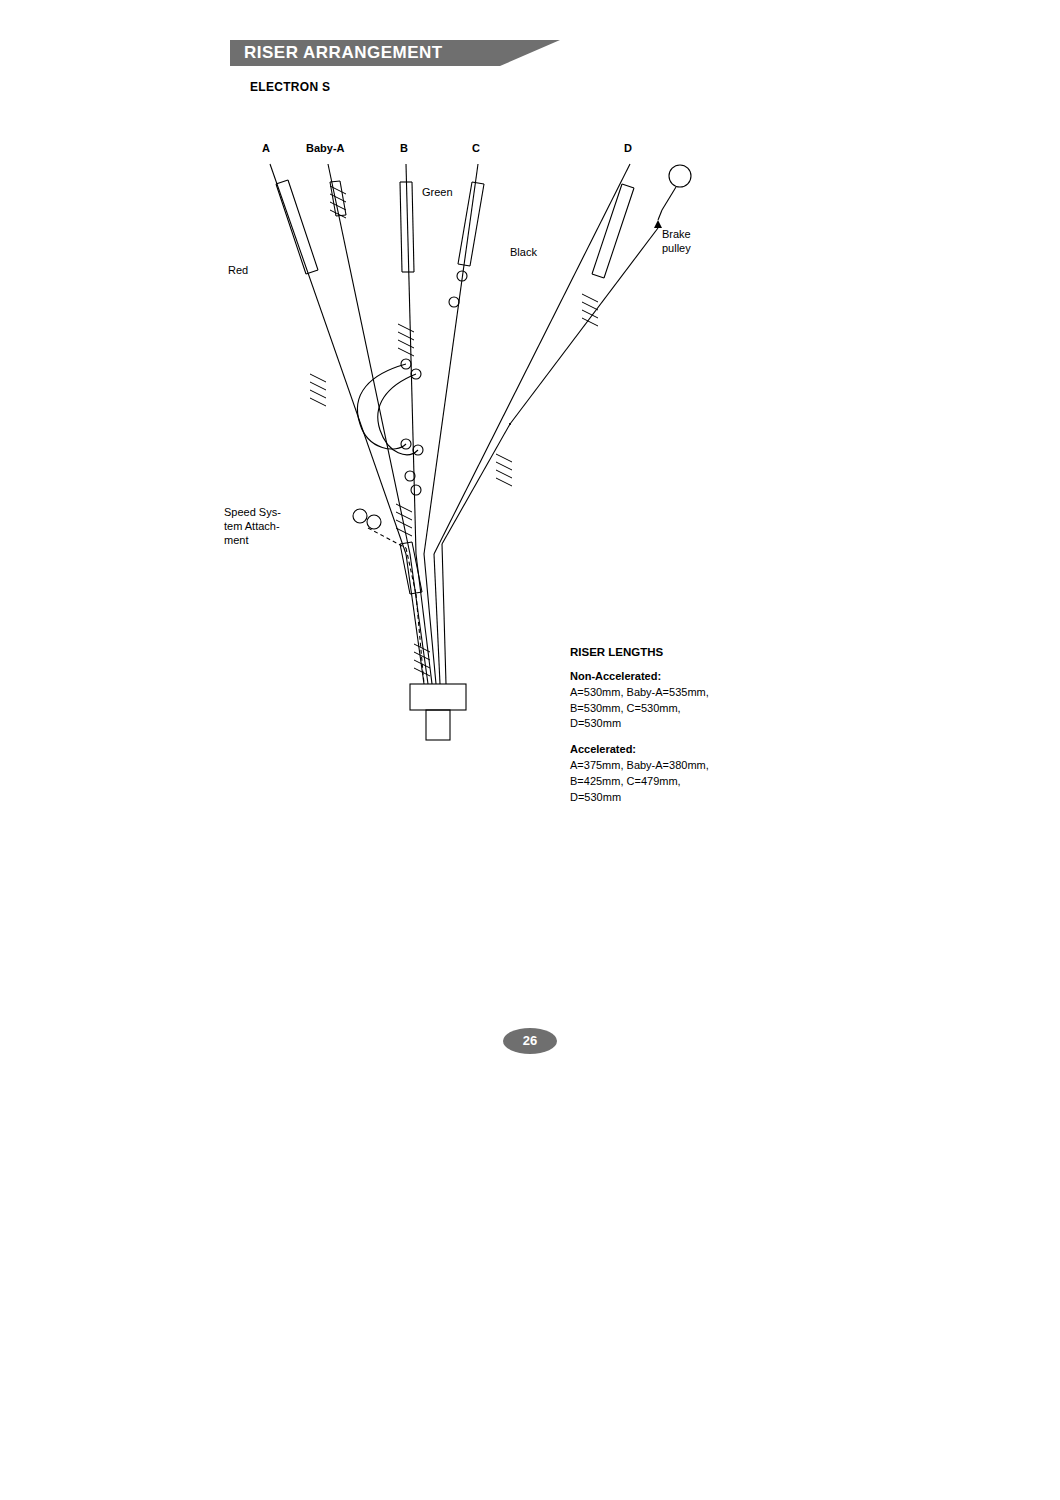RISER ARRANGEMENT
ELECTRON S
A Baby-A B C D Green Black Red Brake
pulley Speed Sys-
tem Attach-
ment
RISER LENGTHS
Non-Accelerated:
A=530mm, Baby-A=535mm,
B=530mm, C=530mm,
D=530mm
Accelerated:
A=375mm, Baby-A=380mm,
B=425mm, C=479mm,
D=530mm
26